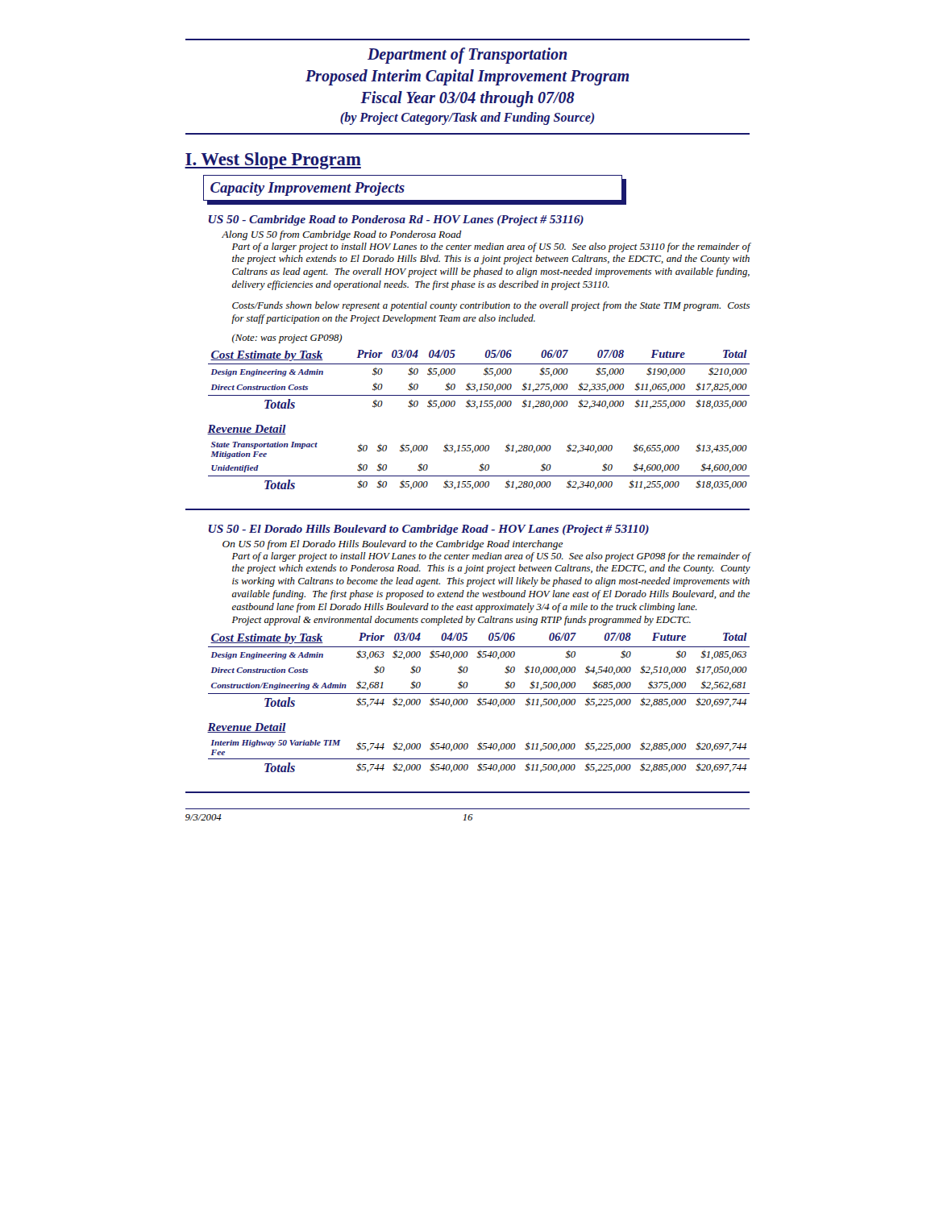Department of Transportation
Proposed Interim Capital Improvement Program
Fiscal Year 03/04 through 07/08
(by Project Category/Task and Funding Source)
I. West Slope Program
Capacity Improvement Projects
US 50 - Cambridge Road to Ponderosa Rd - HOV Lanes (Project # 53116)
Along US 50 from Cambridge Road to Ponderosa Road
Part of a larger project to install HOV Lanes to the center median area of US 50. See also project 53110 for the remainder of the project which extends to El Dorado Hills Blvd. This is a joint project between Caltrans, the EDCTC, and the County with Caltrans as lead agent. The overall HOV project willl be phased to align most-needed improvements with available funding, delivery efficiencies and operational needs. The first phase is as described in project 53110.
Costs/Funds shown below represent a potential county contribution to the overall project from the State TIM program. Costs for staff participation on the Project Development Team are also included.
(Note: was project GP098)
| Cost Estimate by Task | Prior | 03/04 | 04/05 | 05/06 | 06/07 | 07/08 | Future | Total |
| --- | --- | --- | --- | --- | --- | --- | --- | --- |
| Design Engineering & Admin | $0 | $0 | $5,000 | $5,000 | $5,000 | $5,000 | $190,000 | $210,000 |
| Direct Construction Costs | $0 | $0 | $0 | $3,150,000 | $1,275,000 | $2,335,000 | $11,065,000 | $17,825,000 |
| Totals | $0 | $0 | $5,000 | $3,155,000 | $1,280,000 | $2,340,000 | $11,255,000 | $18,035,000 |
Revenue Detail
| State Transportation Impact Mitigation Fee | $0 | $0 | $5,000 | $3,155,000 | $1,280,000 | $2,340,000 | $6,655,000 | $13,435,000 |
| Unidentified | $0 | $0 | $0 | $0 | $0 | $0 | $4,600,000 | $4,600,000 |
| Totals | $0 | $0 | $5,000 | $3,155,000 | $1,280,000 | $2,340,000 | $11,255,000 | $18,035,000 |
US 50 - El Dorado Hills Boulevard to Cambridge Road - HOV Lanes (Project # 53110)
On US 50 from El Dorado Hills Boulevard to the Cambridge Road interchange
Part of a larger project to install HOV Lanes to the center median area of US 50. See also project GP098 for the remainder of the project which extends to Ponderosa Road. This is a joint project between Caltrans, the EDCTC, and the County. County is working with Caltrans to become the lead agent. This project will likely be phased to align most-needed improvements with available funding. The first phase is proposed to extend the westbound HOV lane east of El Dorado Hills Boulevard, and the eastbound lane from El Dorado Hills Boulevard to the east approximately 3/4 of a mile to the truck climbing lane.
Project approval & environmental documents completed by Caltrans using RTIP funds programmed by EDCTC.
| Cost Estimate by Task | Prior | 03/04 | 04/05 | 05/06 | 06/07 | 07/08 | Future | Total |
| --- | --- | --- | --- | --- | --- | --- | --- | --- |
| Design Engineering & Admin | $3,063 | $2,000 | $540,000 | $540,000 | $0 | $0 | $0 | $1,085,063 |
| Direct Construction Costs | $0 | $0 | $0 | $0 | $10,000,000 | $4,540,000 | $2,510,000 | $17,050,000 |
| Construction/Engineering & Admin | $2,681 | $0 | $0 | $0 | $1,500,000 | $685,000 | $375,000 | $2,562,681 |
| Totals | $5,744 | $2,000 | $540,000 | $540,000 | $11,500,000 | $5,225,000 | $2,885,000 | $20,697,744 |
Revenue Detail
| Interim Highway 50 Variable TIM Fee | $5,744 | $2,000 | $540,000 | $540,000 | $11,500,000 | $5,225,000 | $2,885,000 | $20,697,744 |
| Totals | $5,744 | $2,000 | $540,000 | $540,000 | $11,500,000 | $5,225,000 | $2,885,000 | $20,697,744 |
9/3/2004 16